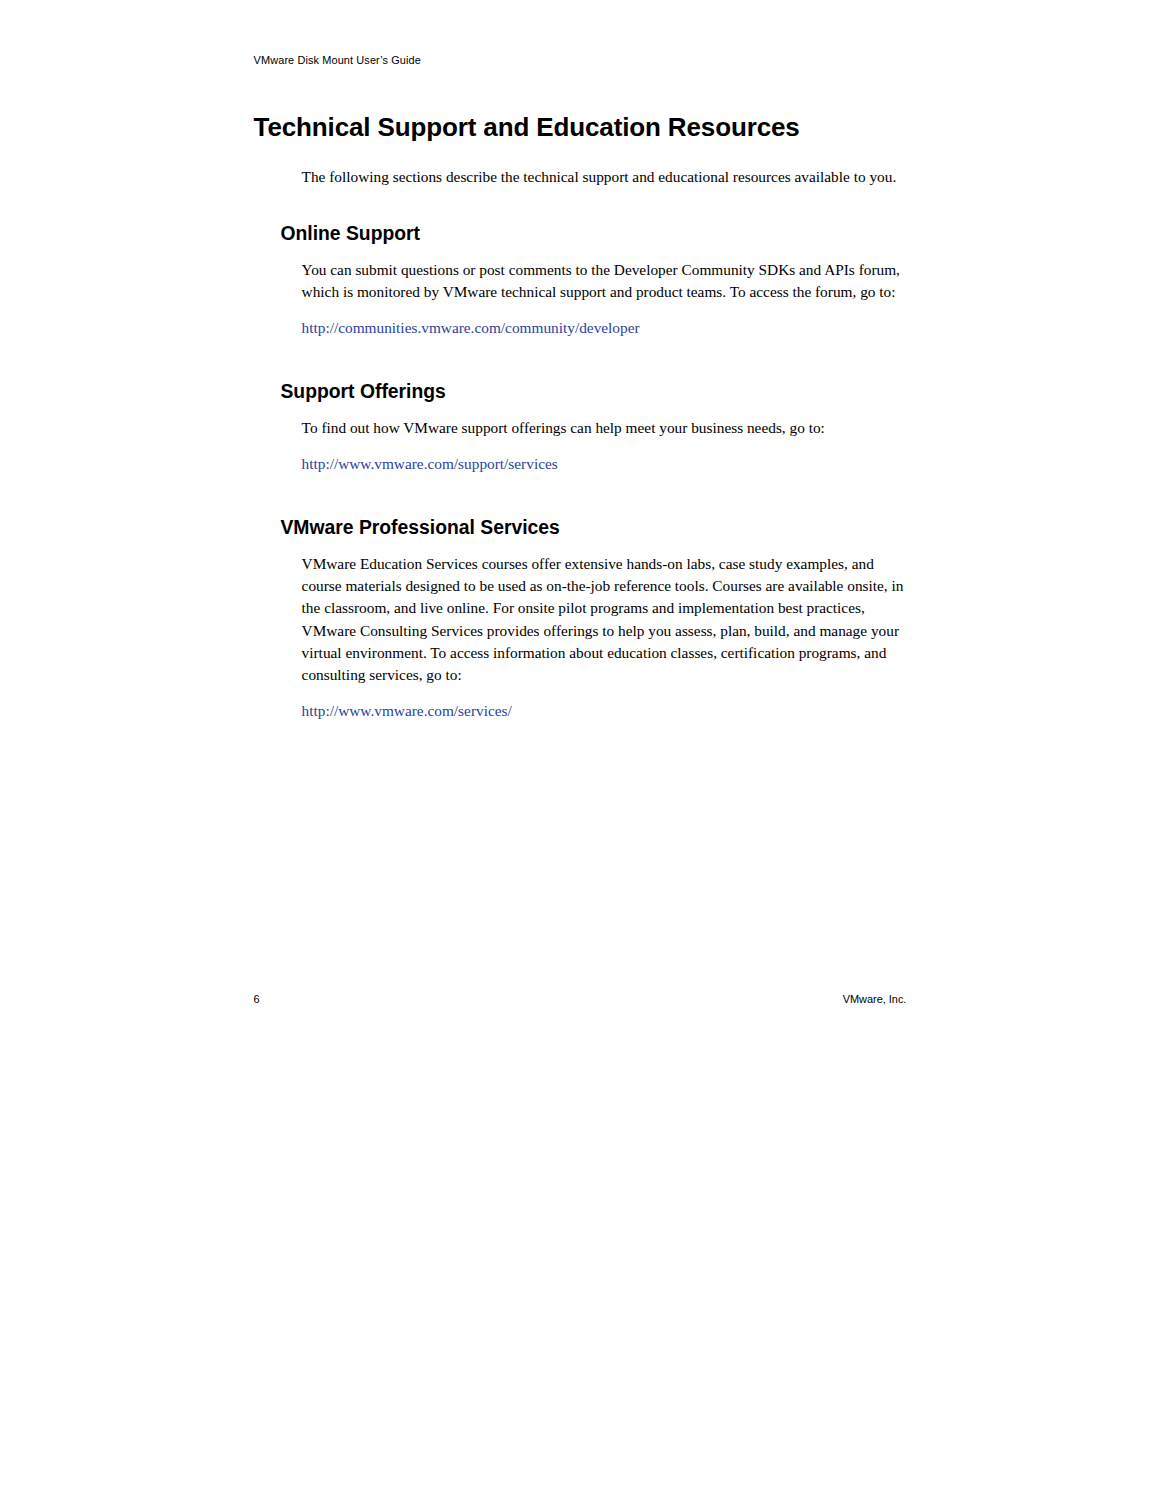VMware Disk Mount User’s Guide
Technical Support and Education Resources
The following sections describe the technical support and educational resources available to you.
Online Support
You can submit questions or post comments to the Developer Community SDKs and APIs forum, which is monitored by VMware technical support and product teams. To access the forum, go to:
http://communities.vmware.com/community/developer
Support Offerings
To find out how VMware support offerings can help meet your business needs, go to:
http://www.vmware.com/support/services
VMware Professional Services
VMware Education Services courses offer extensive hands-on labs, case study examples, and course materials designed to be used as on-the-job reference tools. Courses are available onsite, in the classroom, and live online. For onsite pilot programs and implementation best practices, VMware Consulting Services provides offerings to help you assess, plan, build, and manage your virtual environment. To access information about education classes, certification programs, and consulting services, go to:
http://www.vmware.com/services/
6
VMware, Inc.